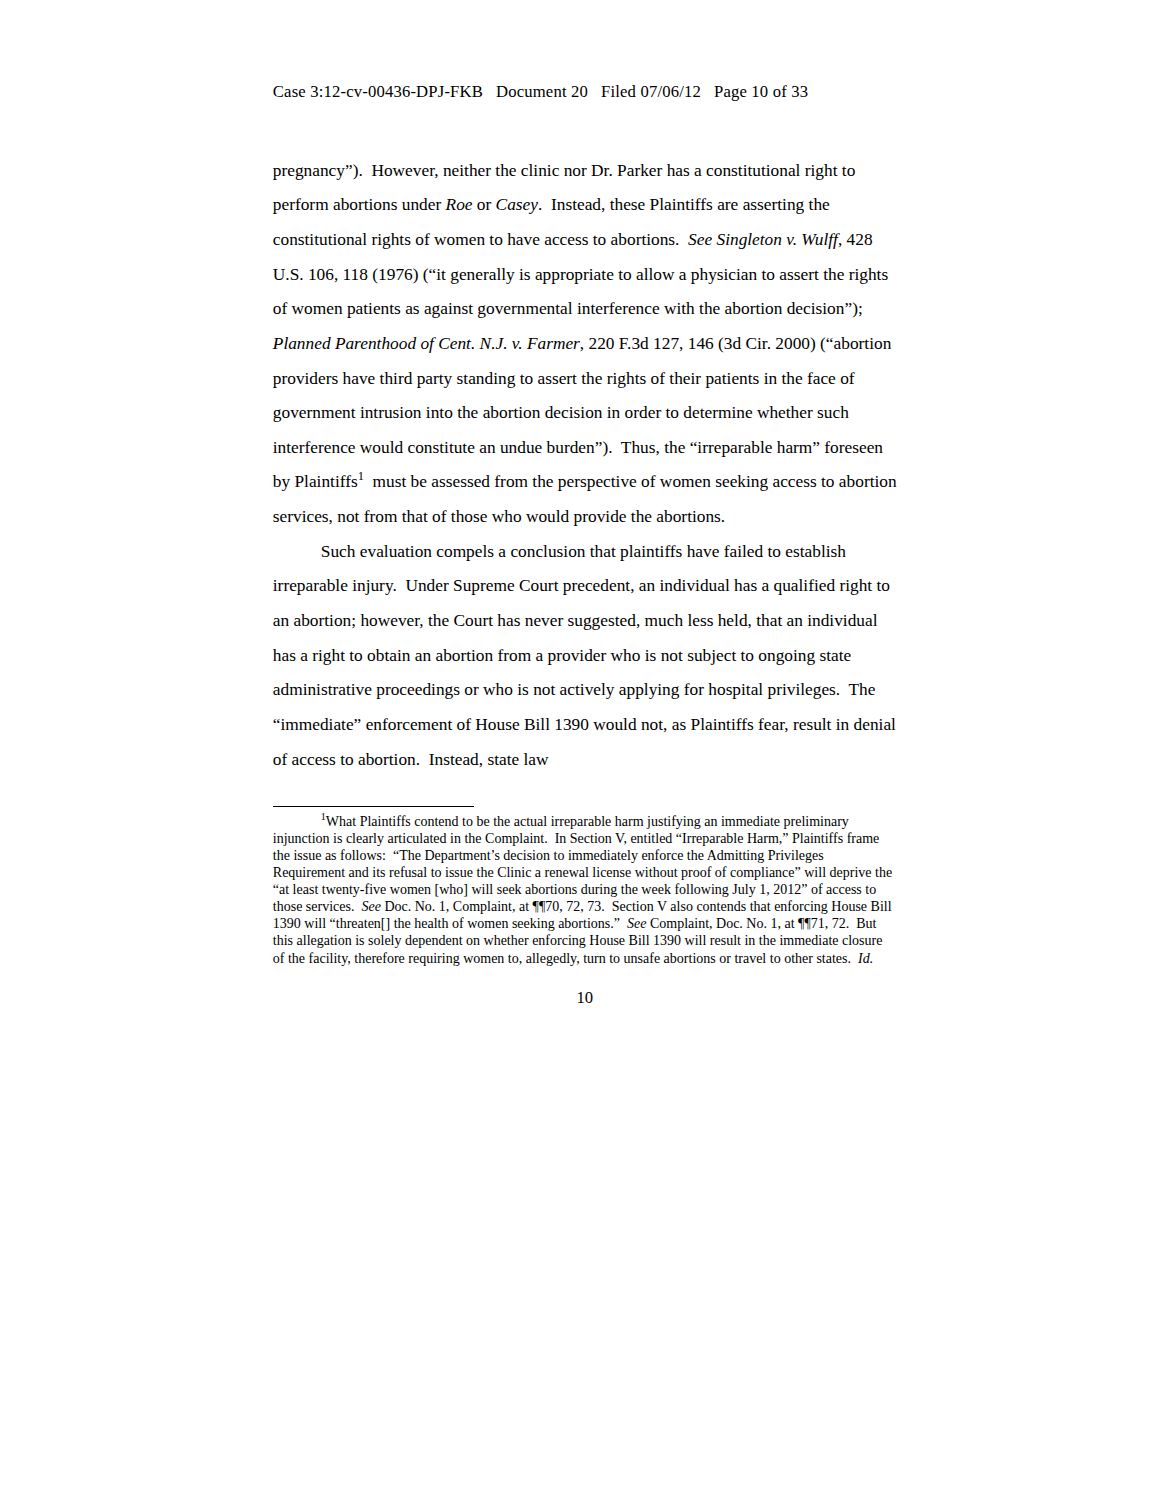Case 3:12-cv-00436-DPJ-FKB Document 20 Filed 07/06/12 Page 10 of 33
pregnancy”). However, neither the clinic nor Dr. Parker has a constitutional right to perform abortions under Roe or Casey. Instead, these Plaintiffs are asserting the constitutional rights of women to have access to abortions. See Singleton v. Wulff, 428 U.S. 106, 118 (1976) (“it generally is appropriate to allow a physician to assert the rights of women patients as against governmental interference with the abortion decision”); Planned Parenthood of Cent. N.J. v. Farmer, 220 F.3d 127, 146 (3d Cir. 2000) (“abortion providers have third party standing to assert the rights of their patients in the face of government intrusion into the abortion decision in order to determine whether such interference would constitute an undue burden”). Thus, the “irreparable harm” foreseen by Plaintiffs1 must be assessed from the perspective of women seeking access to abortion services, not from that of those who would provide the abortions.
Such evaluation compels a conclusion that plaintiffs have failed to establish irreparable injury. Under Supreme Court precedent, an individual has a qualified right to an abortion; however, the Court has never suggested, much less held, that an individual has a right to obtain an abortion from a provider who is not subject to ongoing state administrative proceedings or who is not actively applying for hospital privileges. The “immediate” enforcement of House Bill 1390 would not, as Plaintiffs fear, result in denial of access to abortion. Instead, state law
1What Plaintiffs contend to be the actual irreparable harm justifying an immediate preliminary injunction is clearly articulated in the Complaint. In Section V, entitled “Irreparable Harm,” Plaintiffs frame the issue as follows: “The Department’s decision to immediately enforce the Admitting Privileges Requirement and its refusal to issue the Clinic a renewal license without proof of compliance” will deprive the “at least twenty-five women [who] will seek abortions during the week following July 1, 2012” of access to those services. See Doc. No. 1, Complaint, at ¶¶70, 72, 73. Section V also contends that enforcing House Bill 1390 will “threaten[] the health of women seeking abortions.” See Complaint, Doc. No. 1, at ¶¶71, 72. But this allegation is solely dependent on whether enforcing House Bill 1390 will result in the immediate closure of the facility, therefore requiring women to, allegedly, turn to unsafe abortions or travel to other states. Id.
10